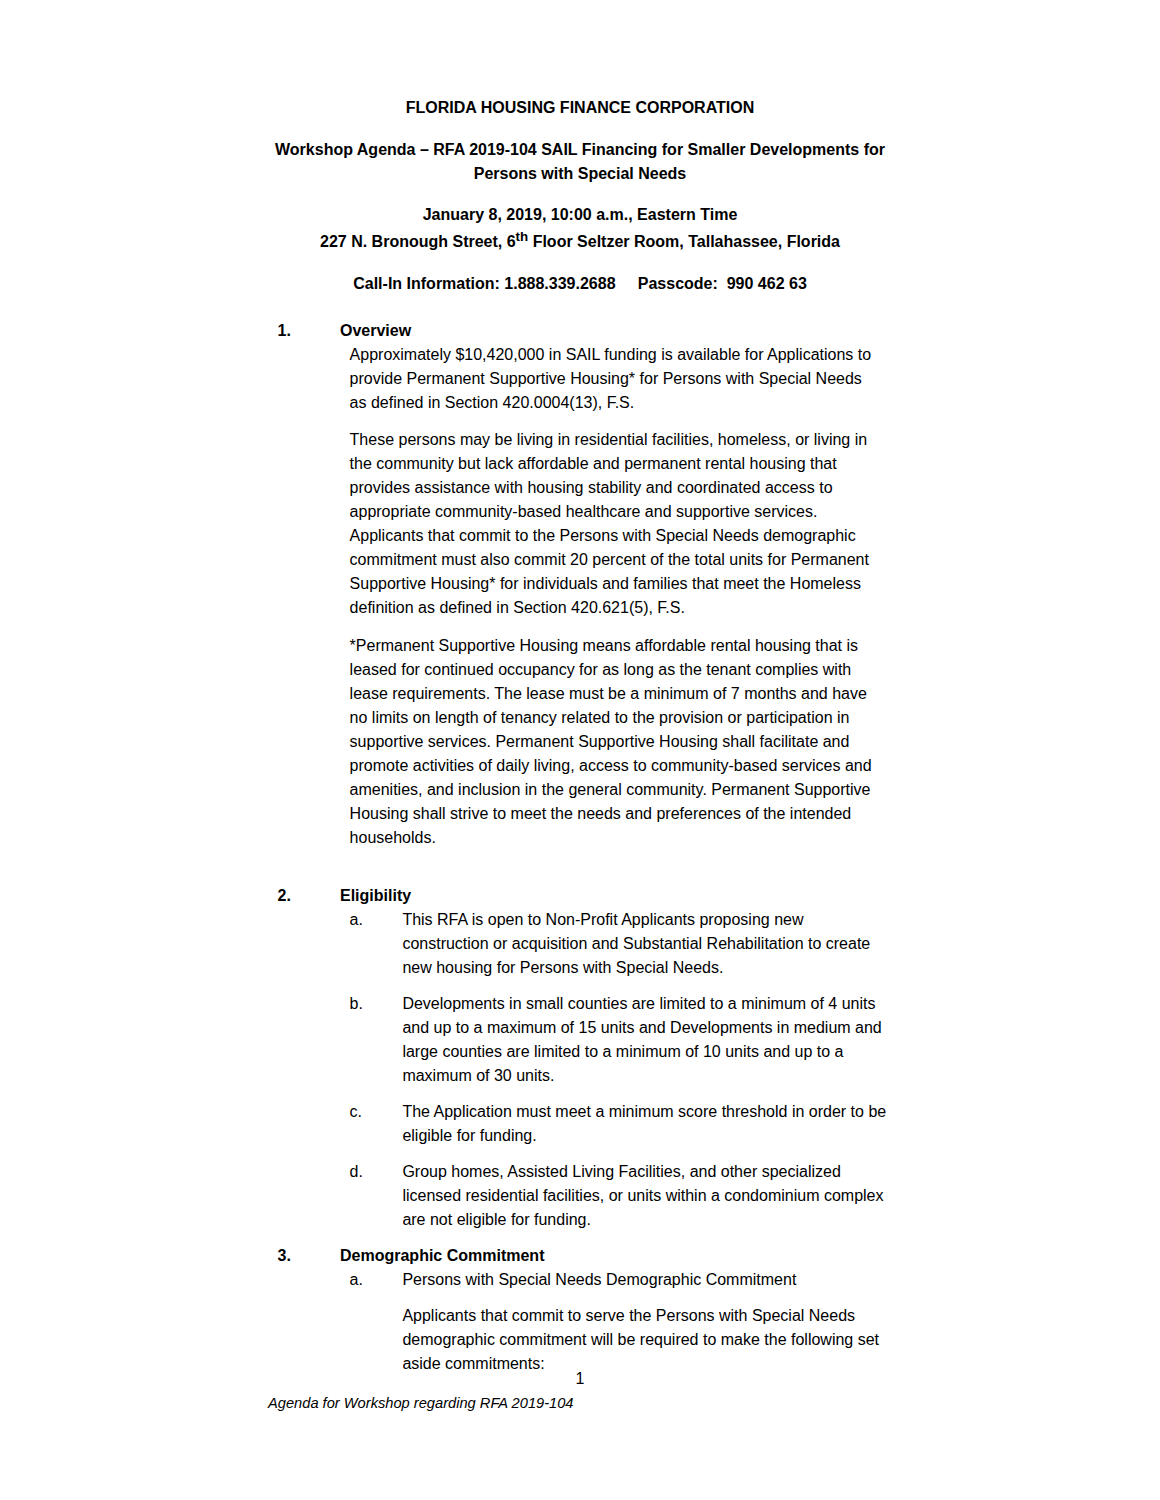FLORIDA HOUSING FINANCE CORPORATION
Workshop Agenda – RFA 2019-104 SAIL Financing for Smaller Developments for
Persons with Special Needs
January 8, 2019, 10:00 a.m., Eastern Time
227 N. Bronough Street, 6th Floor Seltzer Room, Tallahassee, Florida
Call-In Information: 1.888.339.2688 Passcode: 990 462 63
1.
Overview
Approximately $10,420,000 in SAIL funding is available for Applications to provide Permanent Supportive Housing* for Persons with Special Needs as defined in Section 420.0004(13), F.S.
These persons may be living in residential facilities, homeless, or living in the community but lack affordable and permanent rental housing that provides assistance with housing stability and coordinated access to appropriate community-based healthcare and supportive services. Applicants that commit to the Persons with Special Needs demographic commitment must also commit 20 percent of the total units for Permanent Supportive Housing* for individuals and families that meet the Homeless definition as defined in Section 420.621(5), F.S.
*Permanent Supportive Housing means affordable rental housing that is leased for continued occupancy for as long as the tenant complies with lease requirements. The lease must be a minimum of 7 months and have no limits on length of tenancy related to the provision or participation in supportive services. Permanent Supportive Housing shall facilitate and promote activities of daily living, access to community-based services and amenities, and inclusion in the general community. Permanent Supportive Housing shall strive to meet the needs and preferences of the intended households.
2.
Eligibility
a.
This RFA is open to Non-Profit Applicants proposing new construction or acquisition and Substantial Rehabilitation to create new housing for Persons with Special Needs.
b.
Developments in small counties are limited to a minimum of 4 units and up to a maximum of 15 units and Developments in medium and large counties are limited to a minimum of 10 units and up to a maximum of 30 units.
c.
The Application must meet a minimum score threshold in order to be eligible for funding.
d.
Group homes, Assisted Living Facilities, and other specialized licensed residential facilities, or units within a condominium complex are not eligible for funding.
3.
Demographic Commitment
a.
Persons with Special Needs Demographic Commitment
Applicants that commit to serve the Persons with Special Needs demographic commitment will be required to make the following set aside commitments:
1
Agenda for Workshop regarding RFA 2019-104